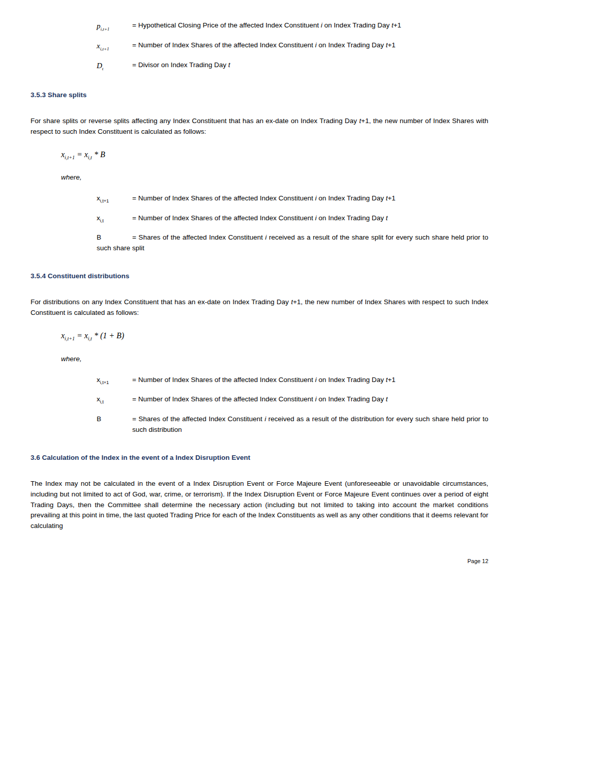pi,t+1
= Hypothetical Closing Price of the affected Index Constituent i on Index Trading Day t+1
xi,t+1
= Number of Index Shares of the affected Index Constituent i on Index Trading Day t+1
Dt
= Divisor on Index Trading Day t
3.5.3 Share splits
For share splits or reverse splits affecting any Index Constituent that has an ex-date on Index Trading Day t+1, the new number of Index Shares with respect to such Index Constituent is calculated as follows:
xi,t+1 = xi,t * B
where,
xi,t+1
= Number of Index Shares of the affected Index Constituent i on Index Trading Day t+1
xi,t
= Number of Index Shares of the affected Index Constituent i on Index Trading Day t
B= Shares of the affected Index Constituent i received as a result of the share split for every such share held prior to such share split
3.5.4 Constituent distributions
For distributions on any Index Constituent that has an ex-date on Index Trading Day t+1, the new number of Index Shares with respect to such Index Constituent is calculated as follows:
xi,t+1 = xi,t * (1 + B)
where,
xi,t+1
= Number of Index Shares of the affected Index Constituent i on Index Trading Day t+1
xi,t
= Number of Index Shares of the affected Index Constituent i on Index Trading Day t
B
= Shares of the affected Index Constituent i received as a result of the distribution for every such share held prior to such distribution
3.6 Calculation of the Index in the event of a Index Disruption Event
The Index may not be calculated in the event of a Index Disruption Event or Force Majeure Event (unforeseeable or unavoidable circumstances, including but not limited to act of God, war, crime, or terrorism). If the Index Disruption Event or Force Majeure Event continues over a period of eight Trading Days, then the Committee shall determine the necessary action (including but not limited to taking into account the market conditions prevailing at this point in time, the last quoted Trading Price for each of the Index Constituents as well as any other conditions that it deems relevant for calculating
Page 12